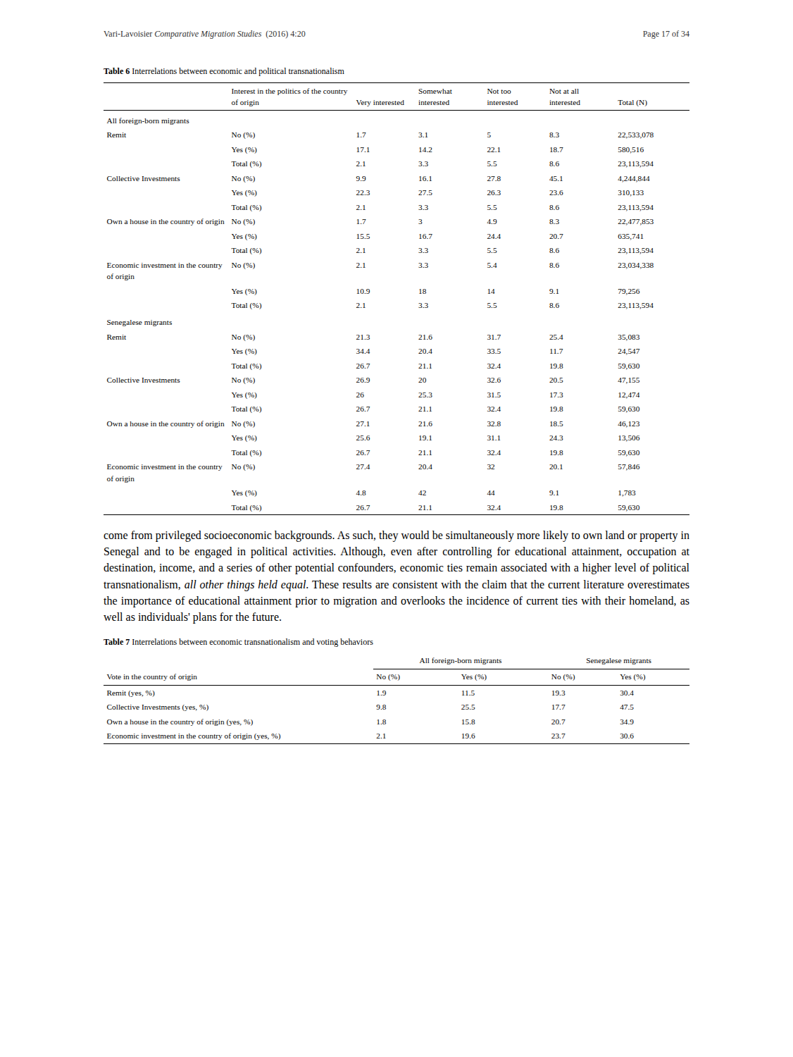Vari-Lavoisier Comparative Migration Studies (2016) 4:20 Page 17 of 34
Table 6 Interrelations between economic and political transnationalism
| | Interest in the politics of the country of origin | Very interested | Somewhat interested | Not too interested | Not at all interested | Total (N) |
| --- | --- | --- | --- | --- | --- | --- |
| All foreign-born migrants |
| Remit | No (%) | 1.7 | 3.1 | 5 | 8.3 | 22,533,078 |
| | Yes (%) | 17.1 | 14.2 | 22.1 | 18.7 | 580,516 |
| | Total (%) | 2.1 | 3.3 | 5.5 | 8.6 | 23,113,594 |
| Collective Investments | No (%) | 9.9 | 16.1 | 27.8 | 45.1 | 4,244,844 |
| | Yes (%) | 22.3 | 27.5 | 26.3 | 23.6 | 310,133 |
| | Total (%) | 2.1 | 3.3 | 5.5 | 8.6 | 23,113,594 |
| Own a house in the country of origin | No (%) | 1.7 | 3 | 4.9 | 8.3 | 22,477,853 |
| | Yes (%) | 15.5 | 16.7 | 24.4 | 20.7 | 635,741 |
| | Total (%) | 2.1 | 3.3 | 5.5 | 8.6 | 23,113,594 |
| Economic investment in the country of origin | No (%) | 2.1 | 3.3 | 5.4 | 8.6 | 23,034,338 |
| | Yes (%) | 10.9 | 18 | 14 | 9.1 | 79,256 |
| | Total (%) | 2.1 | 3.3 | 5.5 | 8.6 | 23,113,594 |
| Senegalese migrants |
| Remit | No (%) | 21.3 | 21.6 | 31.7 | 25.4 | 35,083 |
| | Yes (%) | 34.4 | 20.4 | 33.5 | 11.7 | 24,547 |
| | Total (%) | 26.7 | 21.1 | 32.4 | 19.8 | 59,630 |
| Collective Investments | No (%) | 26.9 | 20 | 32.6 | 20.5 | 47,155 |
| | Yes (%) | 26 | 25.3 | 31.5 | 17.3 | 12,474 |
| | Total (%) | 26.7 | 21.1 | 32.4 | 19.8 | 59,630 |
| Own a house in the country of origin | No (%) | 27.1 | 21.6 | 32.8 | 18.5 | 46,123 |
| | Yes (%) | 25.6 | 19.1 | 31.1 | 24.3 | 13,506 |
| | Total (%) | 26.7 | 21.1 | 32.4 | 19.8 | 59,630 |
| Economic investment in the country of origin | No (%) | 27.4 | 20.4 | 32 | 20.1 | 57,846 |
| | Yes (%) | 4.8 | 42 | 44 | 9.1 | 1,783 |
| | Total (%) | 26.7 | 21.1 | 32.4 | 19.8 | 59,630 |
come from privileged socioeconomic backgrounds. As such, they would be simultaneously more likely to own land or property in Senegal and to be engaged in political activities. Although, even after controlling for educational attainment, occupation at destination, income, and a series of other potential confounders, economic ties remain associated with a higher level of political transnationalism, all other things held equal. These results are consistent with the claim that the current literature overestimates the importance of educational attainment prior to migration and overlooks the incidence of current ties with their homeland, as well as individuals' plans for the future.
Table 7 Interrelations between economic transnationalism and voting behaviors
| | All foreign-born migrants | Senegalese migrants |
| --- | --- | --- |
| Vote in the country of origin | No (%) | Yes (%) | No (%) | Yes (%) |
| Remit (yes, %) | 1.9 | 11.5 | 19.3 | 30.4 |
| Collective Investments (yes, %) | 9.8 | 25.5 | 17.7 | 47.5 |
| Own a house in the country of origin (yes, %) | 1.8 | 15.8 | 20.7 | 34.9 |
| Economic investment in the country of origin (yes, %) | 2.1 | 19.6 | 23.7 | 30.6 |